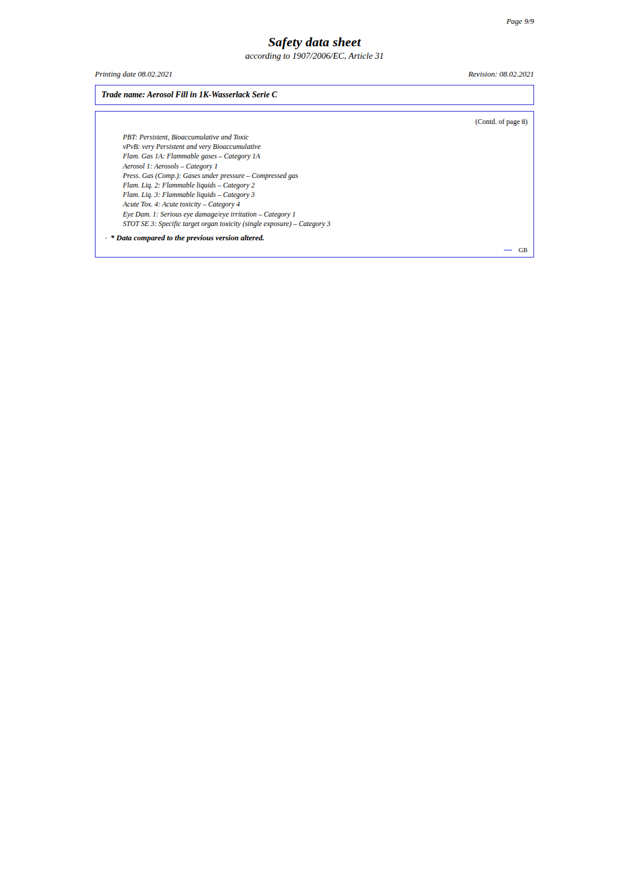Page 9/9
Safety data sheet
according to 1907/2006/EC, Article 31
Printing date 08.02.2021 Revision: 08.02.2021
Trade name: Aerosol Fill in 1K-Wasserlack Serie C
(Contd. of page 8)
PBT: Persistent, Bioaccumulative and Toxic
vPvB: very Persistent and very Bioaccumulative
Flam. Gas 1A: Flammable gases – Category 1A
Aerosol 1: Aerosols – Category 1
Press. Gas (Comp.): Gases under pressure – Compressed gas
Flam. Liq. 2: Flammable liquids – Category 2
Flam. Liq. 3: Flammable liquids – Category 3
Acute Tox. 4: Acute toxicity – Category 4
Eye Dam. 1: Serious eye damage/eye irritation – Category 1
STOT SE 3: Specific target organ toxicity (single exposure) – Category 3
·* Data compared to the previous version altered.
GB